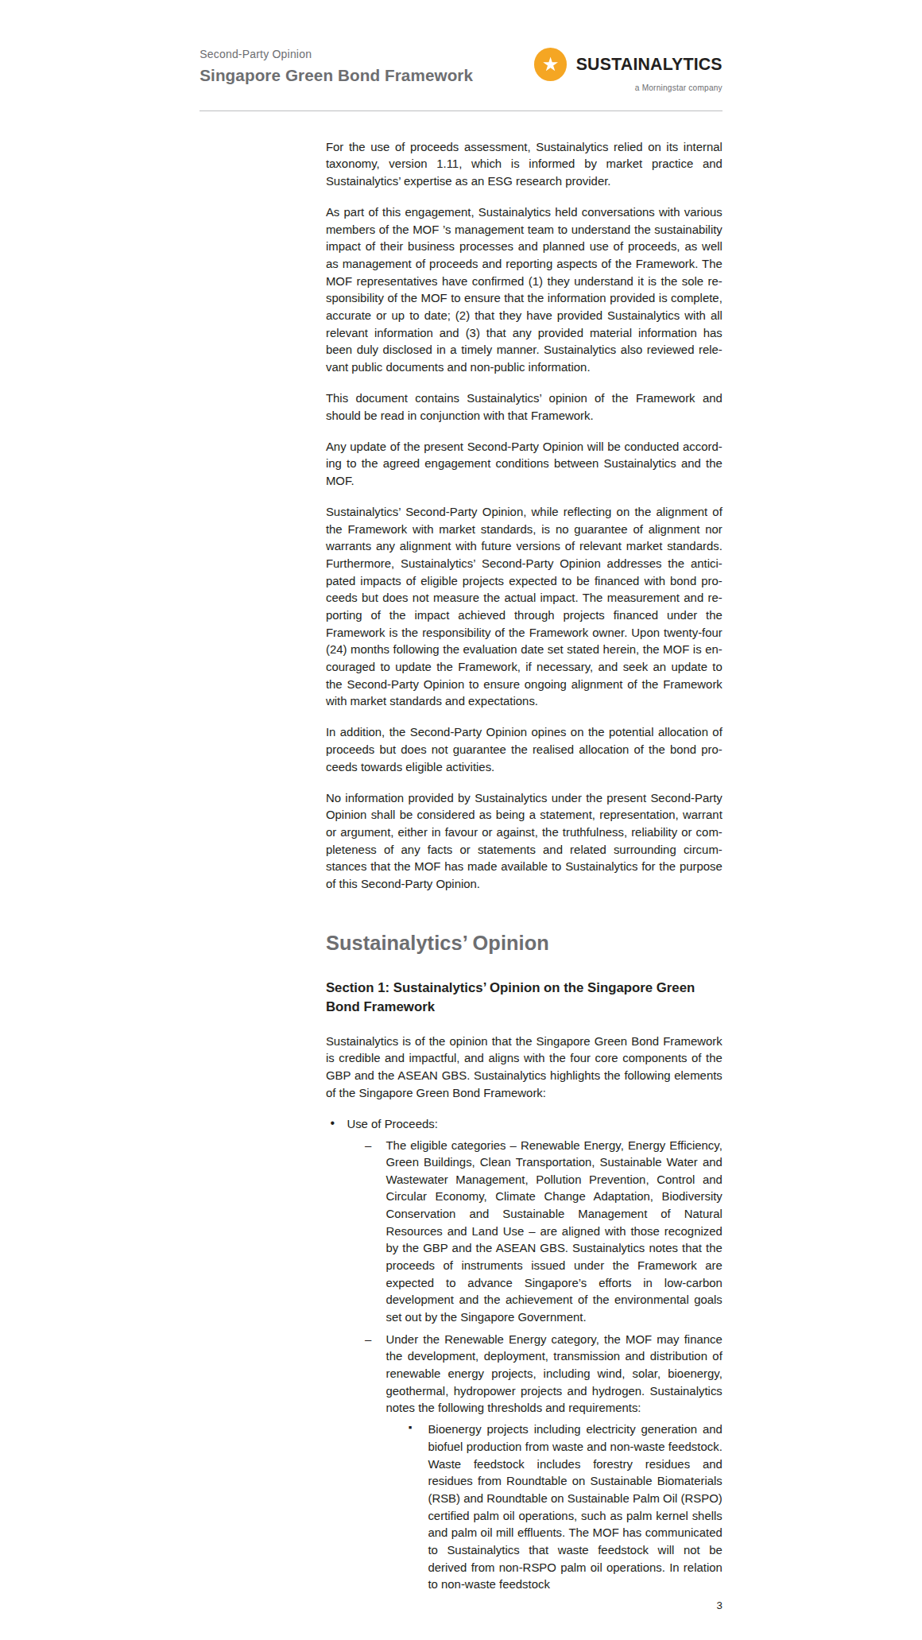Second-Party Opinion
Singapore Green Bond Framework
SUSTAINALYTICS
a Morningstar company
For the use of proceeds assessment, Sustainalytics relied on its internal taxonomy, version 1.11, which is informed by market practice and Sustainalytics’ expertise as an ESG research provider.
As part of this engagement, Sustainalytics held conversations with various members of the MOF ’s management team to understand the sustainability impact of their business processes and planned use of proceeds, as well as management of proceeds and reporting aspects of the Framework. The MOF representatives have confirmed (1) they understand it is the sole responsibility of the MOF to ensure that the information provided is complete, accurate or up to date; (2) that they have provided Sustainalytics with all relevant information and (3) that any provided material information has been duly disclosed in a timely manner. Sustainalytics also reviewed relevant public documents and non-public information.
This document contains Sustainalytics’ opinion of the Framework and should be read in conjunction with that Framework.
Any update of the present Second-Party Opinion will be conducted according to the agreed engagement conditions between Sustainalytics and the MOF.
Sustainalytics’ Second-Party Opinion, while reflecting on the alignment of the Framework with market standards, is no guarantee of alignment nor warrants any alignment with future versions of relevant market standards. Furthermore, Sustainalytics’ Second-Party Opinion addresses the anticipated impacts of eligible projects expected to be financed with bond proceeds but does not measure the actual impact. The measurement and reporting of the impact achieved through projects financed under the Framework is the responsibility of the Framework owner. Upon twenty-four (24) months following the evaluation date set stated herein, the MOF is encouraged to update the Framework, if necessary, and seek an update to the Second-Party Opinion to ensure ongoing alignment of the Framework with market standards and expectations.
In addition, the Second-Party Opinion opines on the potential allocation of proceeds but does not guarantee the realised allocation of the bond proceeds towards eligible activities.
No information provided by Sustainalytics under the present Second-Party Opinion shall be considered as being a statement, representation, warrant or argument, either in favour or against, the truthfulness, reliability or completeness of any facts or statements and related surrounding circumstances that the MOF has made available to Sustainalytics for the purpose of this Second-Party Opinion.
Sustainalytics’ Opinion
Section 1: Sustainalytics’ Opinion on the Singapore Green Bond Framework
Sustainalytics is of the opinion that the Singapore Green Bond Framework is credible and impactful, and aligns with the four core components of the GBP and the ASEAN GBS. Sustainalytics highlights the following elements of the Singapore Green Bond Framework:
Use of Proceeds:
The eligible categories – Renewable Energy, Energy Efficiency, Green Buildings, Clean Transportation, Sustainable Water and Wastewater Management, Pollution Prevention, Control and Circular Economy, Climate Change Adaptation, Biodiversity Conservation and Sustainable Management of Natural Resources and Land Use – are aligned with those recognized by the GBP and the ASEAN GBS. Sustainalytics notes that the proceeds of instruments issued under the Framework are expected to advance Singapore’s efforts in low-carbon development and the achievement of the environmental goals set out by the Singapore Government.
Under the Renewable Energy category, the MOF may finance the development, deployment, transmission and distribution of renewable energy projects, including wind, solar, bioenergy, geothermal, hydropower projects and hydrogen. Sustainalytics notes the following thresholds and requirements:
Bioenergy projects including electricity generation and biofuel production from waste and non-waste feedstock. Waste feedstock includes forestry residues and residues from Roundtable on Sustainable Biomaterials (RSB) and Roundtable on Sustainable Palm Oil (RSPO) certified palm oil operations, such as palm kernel shells and palm oil mill effluents. The MOF has communicated to Sustainalytics that waste feedstock will not be derived from non-RSPO palm oil operations. In relation to non-waste feedstock
3